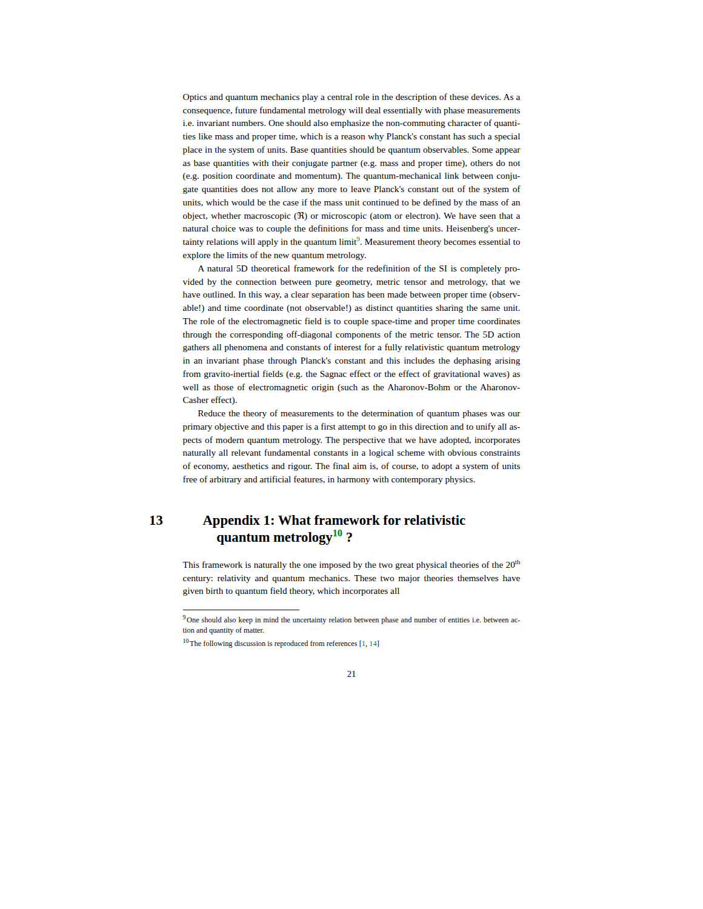Optics and quantum mechanics play a central role in the description of these devices. As a consequence, future fundamental metrology will deal essentially with phase measurements i.e. invariant numbers. One should also emphasize the non-commuting character of quantities like mass and proper time, which is a reason why Planck's constant has such a special place in the system of units. Base quantities should be quantum observables. Some appear as base quantities with their conjugate partner (e.g. mass and proper time), others do not (e.g. position coordinate and momentum). The quantum-mechanical link between conjugate quantities does not allow any more to leave Planck's constant out of the system of units, which would be the case if the mass unit continued to be defined by the mass of an object, whether macroscopic (ℜ) or microscopic (atom or electron). We have seen that a natural choice was to couple the definitions for mass and time units. Heisenberg's uncertainty relations will apply in the quantum limit9. Measurement theory becomes essential to explore the limits of the new quantum metrology.
A natural 5D theoretical framework for the redefinition of the SI is completely provided by the connection between pure geometry, metric tensor and metrology, that we have outlined. In this way, a clear separation has been made between proper time (observable!) and time coordinate (not observable!) as distinct quantities sharing the same unit. The role of the electromagnetic field is to couple space-time and proper time coordinates through the corresponding off-diagonal components of the metric tensor. The 5D action gathers all phenomena and constants of interest for a fully relativistic quantum metrology in an invariant phase through Planck's constant and this includes the dephasing arising from gravito-inertial fields (e.g. the Sagnac effect or the effect of gravitational waves) as well as those of electromagnetic origin (such as the Aharonov-Bohm or the Aharonov-Casher effect).
Reduce the theory of measurements to the determination of quantum phases was our primary objective and this paper is a first attempt to go in this direction and to unify all aspects of modern quantum metrology. The perspective that we have adopted, incorporates naturally all relevant fundamental constants in a logical scheme with obvious constraints of economy, aesthetics and rigour. The final aim is, of course, to adopt a system of units free of arbitrary and artificial features, in harmony with contemporary physics.
13 Appendix 1: What framework for relativistic quantum metrology10 ?
This framework is naturally the one imposed by the two great physical theories of the 20th century: relativity and quantum mechanics. These two major theories themselves have given birth to quantum field theory, which incorporates all
9 One should also keep in mind the uncertainty relation between phase and number of entities i.e. between action and quantity of matter.
10 The following discussion is reproduced from references [1, 14]
21